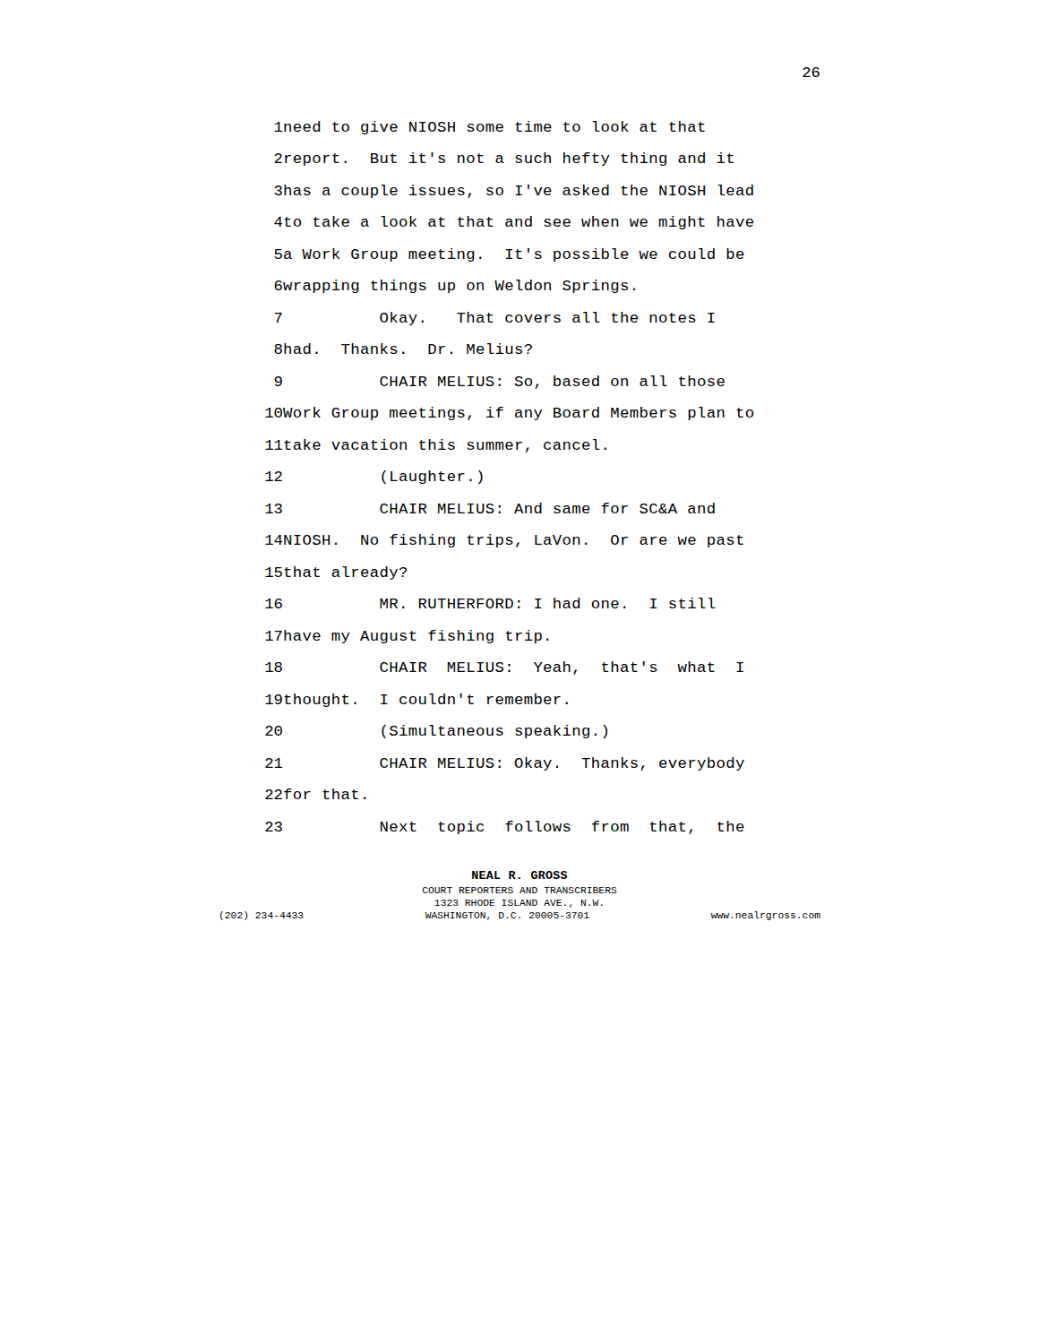26
| 1 | need to give NIOSH some time to look at that |
| 2 | report. But it's not a such hefty thing and it |
| 3 | has a couple issues, so I've asked the NIOSH lead |
| 4 | to take a look at that and see when we might have |
| 5 | a Work Group meeting. It's possible we could be |
| 6 | wrapping things up on Weldon Springs. |
| 7 | Okay. That covers all the notes I |
| 8 | had. Thanks. Dr. Melius? |
| 9 | CHAIR MELIUS: So, based on all those |
| 10 | Work Group meetings, if any Board Members plan to |
| 11 | take vacation this summer, cancel. |
| 12 | (Laughter.) |
| 13 | CHAIR MELIUS: And same for SC&A and |
| 14 | NIOSH. No fishing trips, LaVon. Or are we past |
| 15 | that already? |
| 16 | MR. RUTHERFORD: I had one. I still |
| 17 | have my August fishing trip. |
| 18 | CHAIR MELIUS: Yeah, that's what I |
| 19 | thought. I couldn't remember. |
| 20 | (Simultaneous speaking.) |
| 21 | CHAIR MELIUS: Okay. Thanks, everybody |
| 22 | for that. |
| 23 | Next topic follows from that, the |
NEAL R. GROSS
COURT REPORTERS AND TRANSCRIBERS
1323 RHODE ISLAND AVE., N.W.
(202) 234-4433 WASHINGTON, D.C. 20005-3701 www.nealrgross.com